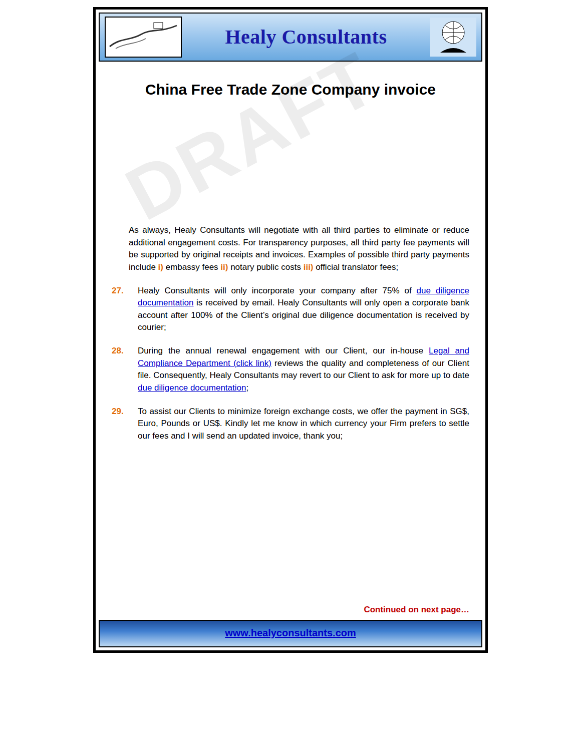Healy Consultants
China Free Trade Zone Company invoice
DRAFT
As always, Healy Consultants will negotiate with all third parties to eliminate or reduce additional engagement costs. For transparency purposes, all third party fee payments will be supported by original receipts and invoices. Examples of possible third party payments include i) embassy fees ii) notary public costs iii) official translator fees;
27. Healy Consultants will only incorporate your company after 75% of due diligence documentation is received by email. Healy Consultants will only open a corporate bank account after 100% of the Client’s original due diligence documentation is received by courier;
28. During the annual renewal engagement with our Client, our in-house Legal and Compliance Department (click link) reviews the quality and completeness of our Client file. Consequently, Healy Consultants may revert to our Client to ask for more up to date due diligence documentation;
29. To assist our Clients to minimize foreign exchange costs, we offer the payment in SG$, Euro, Pounds or US$. Kindly let me know in which currency your Firm prefers to settle our fees and I will send an updated invoice, thank you;
Continued on next page…
www.healyconsultants.com